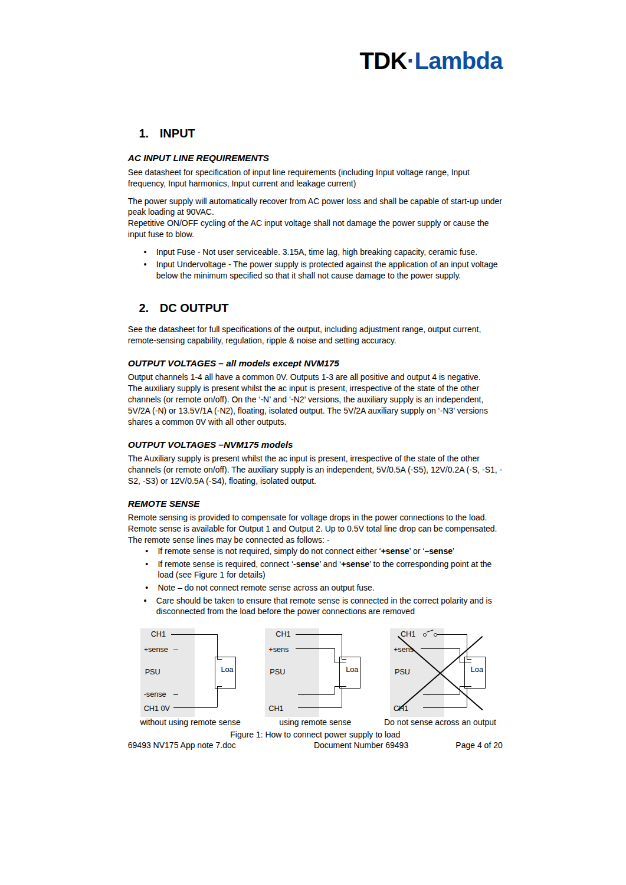TDK·Lambda
1. INPUT
AC INPUT LINE REQUIREMENTS
See datasheet for specification of input line requirements (including Input voltage range, Input frequency, Input harmonics, Input current and leakage current)
The power supply will automatically recover from AC power loss and shall be capable of start-up under peak loading at 90VAC.
Repetitive ON/OFF cycling of the AC input voltage shall not damage the power supply or cause the input fuse to blow.
Input Fuse - Not user serviceable. 3.15A, time lag, high breaking capacity, ceramic fuse.
Input Undervoltage - The power supply is protected against the application of an input voltage below the minimum specified so that it shall not cause damage to the power supply.
2. DC OUTPUT
See the datasheet for full specifications of the output, including adjustment range, output current, remote-sensing capability, regulation, ripple & noise and setting accuracy.
OUTPUT VOLTAGES – all models except NVM175
Output channels 1-4 all have a common 0V. Outputs 1-3 are all positive and output 4 is negative.
The auxiliary supply is present whilst the ac input is present, irrespective of the state of the other channels (or remote on/off). On the ‘-N’ and ‘-N2’ versions, the auxiliary supply is an independent, 5V/2A (-N) or 13.5V/1A (-N2), floating, isolated output. The 5V/2A auxiliary supply on ‘-N3’ versions shares a common 0V with all other outputs.
OUTPUT VOLTAGES –NVM175 models
The Auxiliary supply is present whilst the ac input is present, irrespective of the state of the other channels (or remote on/off). The auxiliary supply is an independent, 5V/0.5A (-S5), 12V/0.2A (-S, -S1, -S2, -S3) or 12V/0.5A (-S4), floating, isolated output.
REMOTE SENSE
Remote sensing is provided to compensate for voltage drops in the power connections to the load. Remote sense is available for Output 1 and Output 2. Up to 0.5V total line drop can be compensated. The remote sense lines may be connected as follows: -
If remote sense is not required, simply do not connect either ‘+sense’ or ‘–sense’
If remote sense is required, connect ‘-sense’ and ‘+sense’ to the corresponding point at the load (see Figure 1 for details)
Note – do not connect remote sense across an output fuse.
Care should be taken to ensure that remote sense is connected in the correct polarity and is disconnected from the load before the power connections are removed
| CH1 +sense PSU Loa -sense CH1 0V | CH1 +sens PSU Loa - CH1 | CH1 +sens PSU Loa - CH1 |
| without using remote sense | using remote sense | Do not sense across an output |
Figure 1: How to connect power supply to load
| 69493 NV175 App note 7.doc | Document Number 69493 | Page 4 of 20 |